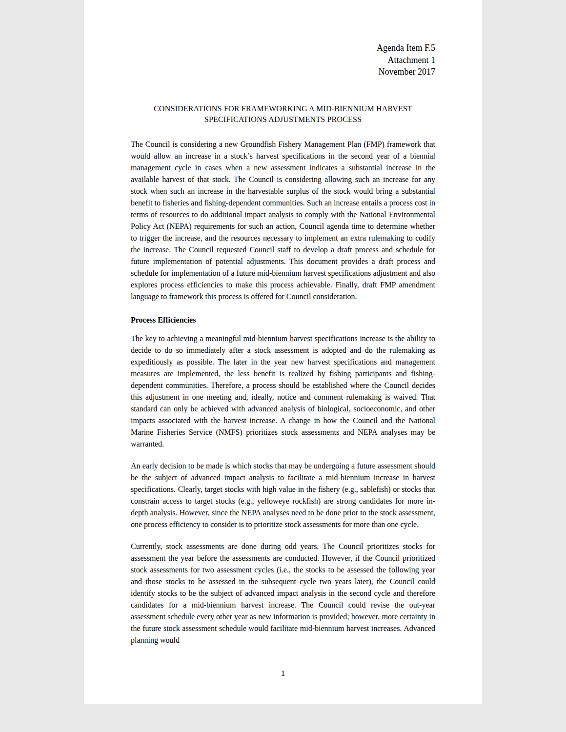Agenda Item F.5
Attachment 1
November 2017
CONSIDERATIONS FOR FRAMEWORKING A MID-BIENNIUM HARVEST
SPECIFICATIONS ADJUSTMENTS PROCESS
The Council is considering a new Groundfish Fishery Management Plan (FMP) framework that would allow an increase in a stock’s harvest specifications in the second year of a biennial management cycle in cases when a new assessment indicates a substantial increase in the available harvest of that stock. The Council is considering allowing such an increase for any stock when such an increase in the harvestable surplus of the stock would bring a substantial benefit to fisheries and fishing-dependent communities. Such an increase entails a process cost in terms of resources to do additional impact analysis to comply with the National Environmental Policy Act (NEPA) requirements for such an action, Council agenda time to determine whether to trigger the increase, and the resources necessary to implement an extra rulemaking to codify the increase. The Council requested Council staff to develop a draft process and schedule for future implementation of potential adjustments. This document provides a draft process and schedule for implementation of a future mid-biennium harvest specifications adjustment and also explores process efficiencies to make this process achievable. Finally, draft FMP amendment language to framework this process is offered for Council consideration.
Process Efficiencies
The key to achieving a meaningful mid-biennium harvest specifications increase is the ability to decide to do so immediately after a stock assessment is adopted and do the rulemaking as expeditiously as possible. The later in the year new harvest specifications and management measures are implemented, the less benefit is realized by fishing participants and fishing-dependent communities. Therefore, a process should be established where the Council decides this adjustment in one meeting and, ideally, notice and comment rulemaking is waived. That standard can only be achieved with advanced analysis of biological, socioeconomic, and other impacts associated with the harvest increase. A change in how the Council and the National Marine Fisheries Service (NMFS) prioritizes stock assessments and NEPA analyses may be warranted.
An early decision to be made is which stocks that may be undergoing a future assessment should be the subject of advanced impact analysis to facilitate a mid-biennium increase in harvest specifications. Clearly, target stocks with high value in the fishery (e.g., sablefish) or stocks that constrain access to target stocks (e.g., yelloweye rockfish) are strong candidates for more in-depth analysis. However, since the NEPA analyses need to be done prior to the stock assessment, one process efficiency to consider is to prioritize stock assessments for more than one cycle.
Currently, stock assessments are done during odd years. The Council prioritizes stocks for assessment the year before the assessments are conducted. However, if the Council prioritized stock assessments for two assessment cycles (i.e., the stocks to be assessed the following year and those stocks to be assessed in the subsequent cycle two years later), the Council could identify stocks to be the subject of advanced impact analysis in the second cycle and therefore candidates for a mid-biennium harvest increase. The Council could revise the out-year assessment schedule every other year as new information is provided; however, more certainty in the future stock assessment schedule would facilitate mid-biennium harvest increases. Advanced planning would
1